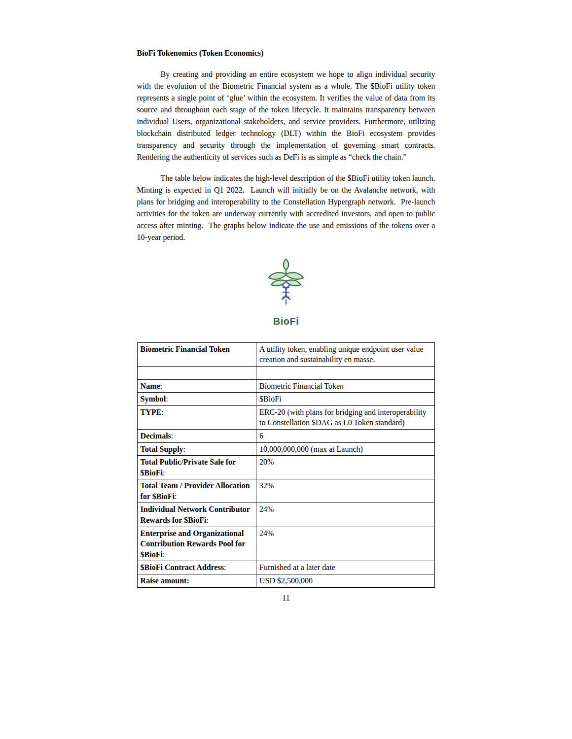BioFi Tokenomics (Token Economics)
By creating and providing an entire ecosystem we hope to align individual security with the evolution of the Biometric Financial system as a whole. The $BioFi utility token represents a single point of ‘glue’ within the ecosystem. It verifies the value of data from its source and throughout each stage of the token lifecycle. It maintains transparency between individual Users, organizational stakeholders, and service providers. Furthermore, utilizing blockchain distributed ledger technology (DLT) within the BioFi ecosystem provides transparency and security through the implementation of governing smart contracts. Rendering the authenticity of services such as DeFi is as simple as “check the chain.”
The table below indicates the high-level description of the $BioFi utility token launch. Minting is expected in Q1 2022. Launch will initially be on the Avalanche network, with plans for bridging and interoperability to the Constellation Hypergraph network. Pre-launch activities for the token are underway currently with accredited investors, and open to public access after minting. The graphs below indicate the use and emissions of the tokens over a 10-year period.
Bio Fi
| Biometric Financial Token | A utility token, enabling unique endpoint user value creation and sustainability en masse. |
| Name : | Biometric Financial Token |
| Symbol : | $BioFi |
| TYPE : | ERC-20 (with plans for bridging and interoperability to Constellation $DAG as L0 Token standard) |
| Decimals : | 6 |
| Total Supply : | 10,000,000,000 (max at Launch) |
| Total Public/Private Sale for $BioFi : | 20% |
| Total Team / Provider Allocation for $BioFi : | 32% |
| Individual Network Contributor Rewards for $BioFi : | 24% |
| Enterprise and Organizational Contribution Rewards Pool for $BioFi : | 24% |
| $BioFi Contract Address : | Furnished at a later date |
| Raise amount: | USD $2,500,000 |
11